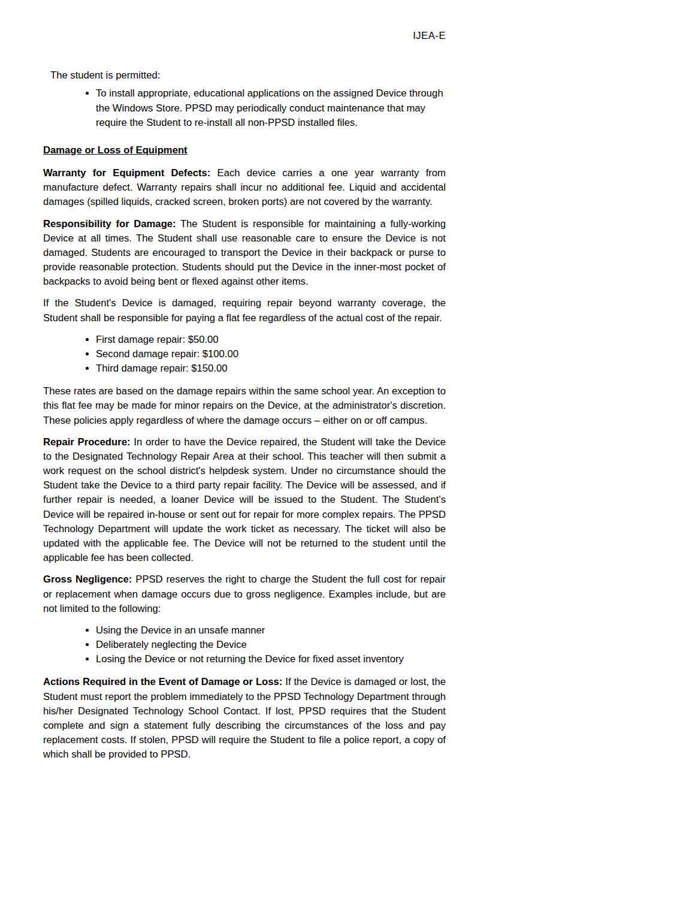IJEA-E
The student is permitted:
To install appropriate, educational applications on the assigned Device through the Windows Store. PPSD may periodically conduct maintenance that may require the Student to re-install all non-PPSD installed files.
Damage or Loss of Equipment
Warranty for Equipment Defects: Each device carries a one year warranty from manufacture defect. Warranty repairs shall incur no additional fee. Liquid and accidental damages (spilled liquids, cracked screen, broken ports) are not covered by the warranty.
Responsibility for Damage: The Student is responsible for maintaining a fully-working Device at all times. The Student shall use reasonable care to ensure the Device is not damaged. Students are encouraged to transport the Device in their backpack or purse to provide reasonable protection. Students should put the Device in the inner-most pocket of backpacks to avoid being bent or flexed against other items.
If the Student's Device is damaged, requiring repair beyond warranty coverage, the Student shall be responsible for paying a flat fee regardless of the actual cost of the repair.
First damage repair: $50.00
Second damage repair: $100.00
Third damage repair: $150.00
These rates are based on the damage repairs within the same school year. An exception to this flat fee may be made for minor repairs on the Device, at the administrator's discretion. These policies apply regardless of where the damage occurs – either on or off campus.
Repair Procedure: In order to have the Device repaired, the Student will take the Device to the Designated Technology Repair Area at their school. This teacher will then submit a work request on the school district's helpdesk system. Under no circumstance should the Student take the Device to a third party repair facility. The Device will be assessed, and if further repair is needed, a loaner Device will be issued to the Student. The Student's Device will be repaired in-house or sent out for repair for more complex repairs. The PPSD Technology Department will update the work ticket as necessary. The ticket will also be updated with the applicable fee. The Device will not be returned to the student until the applicable fee has been collected.
Gross Negligence: PPSD reserves the right to charge the Student the full cost for repair or replacement when damage occurs due to gross negligence. Examples include, but are not limited to the following:
Using the Device in an unsafe manner
Deliberately neglecting the Device
Losing the Device or not returning the Device for fixed asset inventory
Actions Required in the Event of Damage or Loss: If the Device is damaged or lost, the Student must report the problem immediately to the PPSD Technology Department through his/her Designated Technology School Contact. If lost, PPSD requires that the Student complete and sign a statement fully describing the circumstances of the loss and pay replacement costs. If stolen, PPSD will require the Student to file a police report, a copy of which shall be provided to PPSD.